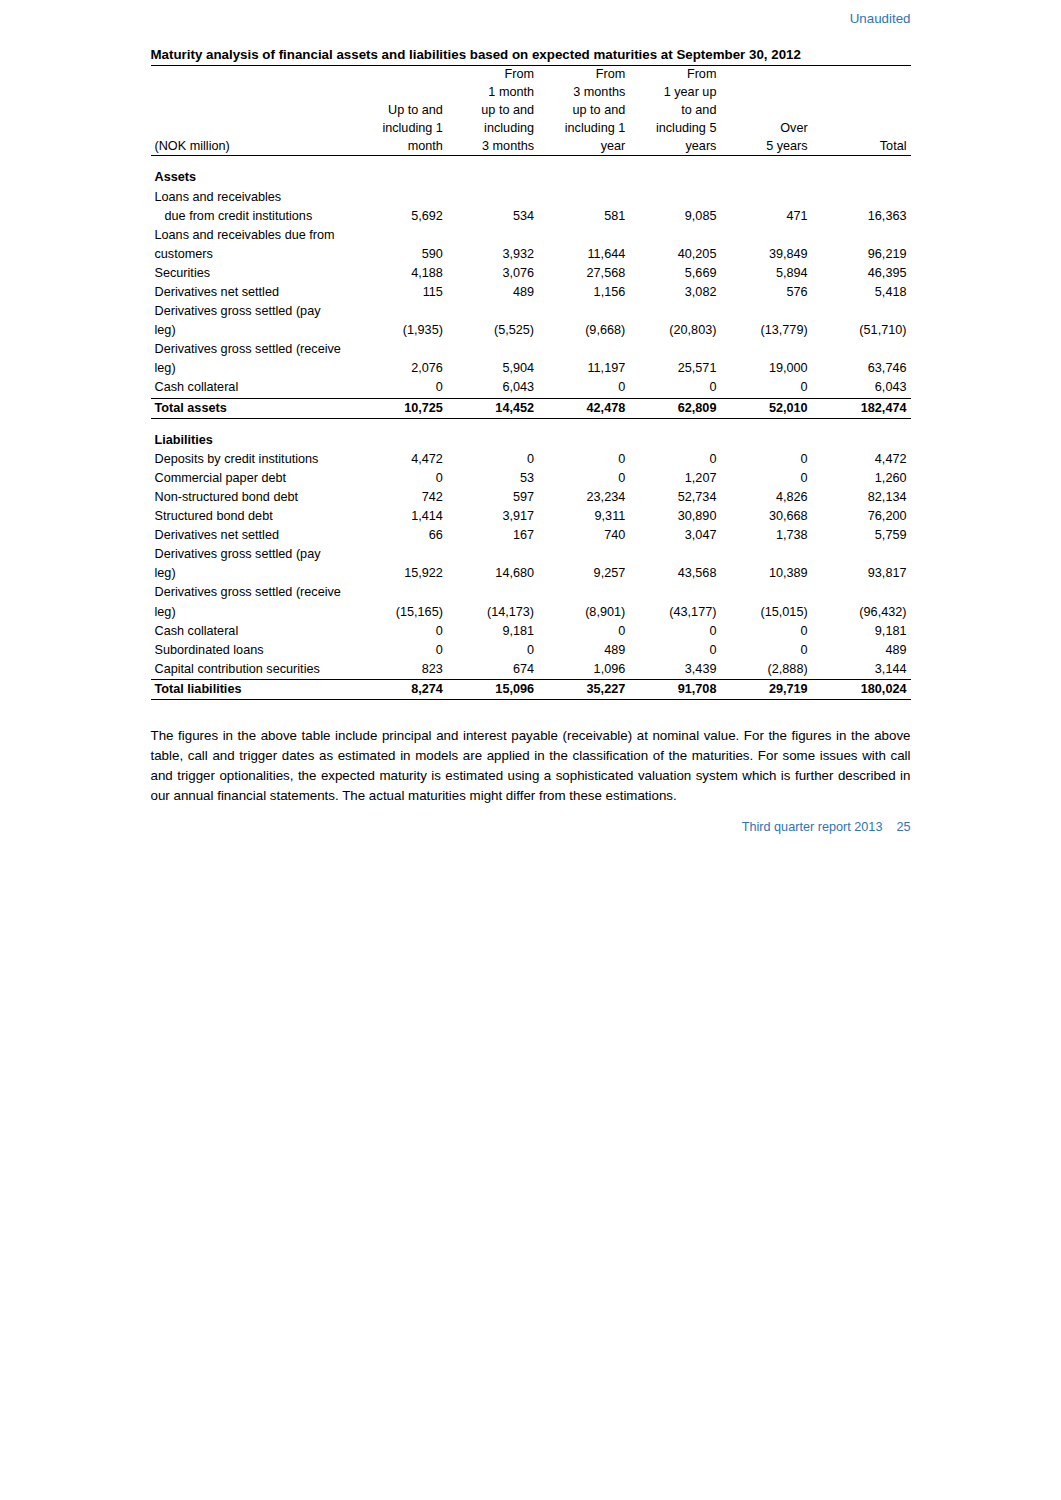Unaudited
Maturity analysis of financial assets and liabilities based on expected maturities at September 30, 2012
| | | From | From | From | | |
| --- | --- | --- | --- | --- | --- | --- |
| | | 1 month | 3 months | 1 year up | | |
| | Up to and | up to and | up to and | to and | | |
| | including 1 | including | including 1 | including 5 | Over | |
| (NOK million) | month | 3 months | year | years | 5 years | Total |
| Assets | | | | | | |
| Loans and receivables | | | | | | |
| due from credit institutions | 5,692 | 534 | 581 | 9,085 | 471 | 16,363 |
| Loans and receivables due from | | | | | | |
| customers | 590 | 3,932 | 11,644 | 40,205 | 39,849 | 96,219 |
| Securities | 4,188 | 3,076 | 27,568 | 5,669 | 5,894 | 46,395 |
| Derivatives net settled | 115 | 489 | 1,156 | 3,082 | 576 | 5,418 |
| Derivatives gross settled (pay | | | | | | |
| leg) | (1,935) | (5,525) | (9,668) | (20,803) | (13,779) | (51,710) |
| Derivatives gross settled (receive | | | | | | |
| leg) | 2,076 | 5,904 | 11,197 | 25,571 | 19,000 | 63,746 |
| Cash collateral | 0 | 6,043 | 0 | 0 | 0 | 6,043 |
| Total assets | 10,725 | 14,452 | 42,478 | 62,809 | 52,010 | 182,474 |
| Liabilities | | | | | | |
| Deposits by credit institutions | 4,472 | 0 | 0 | 0 | 0 | 4,472 |
| Commercial paper debt | 0 | 53 | 0 | 1,207 | 0 | 1,260 |
| Non-structured bond debt | 742 | 597 | 23,234 | 52,734 | 4,826 | 82,134 |
| Structured bond debt | 1,414 | 3,917 | 9,311 | 30,890 | 30,668 | 76,200 |
| Derivatives net settled | 66 | 167 | 740 | 3,047 | 1,738 | 5,759 |
| Derivatives gross settled (pay | | | | | | |
| leg) | 15,922 | 14,680 | 9,257 | 43,568 | 10,389 | 93,817 |
| Derivatives gross settled (receive | | | | | | |
| leg) | (15,165) | (14,173) | (8,901) | (43,177) | (15,015) | (96,432) |
| Cash collateral | 0 | 9,181 | 0 | 0 | 0 | 9,181 |
| Subordinated loans | 0 | 0 | 489 | 0 | 0 | 489 |
| Capital contribution securities | 823 | 674 | 1,096 | 3,439 | (2,888) | 3,144 |
| Total liabilities | 8,274 | 15,096 | 35,227 | 91,708 | 29,719 | 180,024 |
The figures in the above table include principal and interest payable (receivable) at nominal value. For the figures in the above table, call and trigger dates as estimated in models are applied in the classification of the maturities. For some issues with call and trigger optionalities, the expected maturity is estimated using a sophisticated valuation system which is further described in our annual financial statements. The actual maturities might differ from these estimations.
Third quarter report 201325